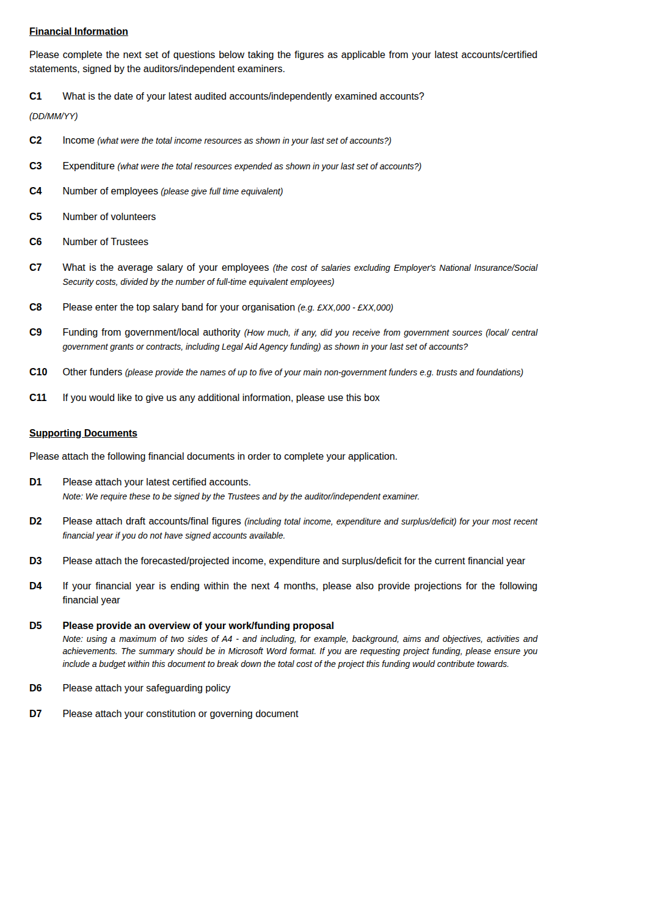Financial Information
Please complete the next set of questions below taking the figures as applicable from your latest accounts/certified statements, signed by the auditors/independent examiners.
C1
What is the date of your latest audited accounts/independently examined accounts?
(DD/MM/YY)
C2
Income (what were the total income resources as shown in your last set of accounts?)
C3
Expenditure (what were the total resources expended as shown in your last set of accounts?)
C4
Number of employees (please give full time equivalent)
C5
Number of volunteers
C6
Number of Trustees
C7
What is the average salary of your employees (the cost of salaries excluding Employer's National Insurance/Social Security costs, divided by the number of full-time equivalent employees)
C8
Please enter the top salary band for your organisation (e.g. £XX,000 - £XX,000)
C9
Funding from government/local authority (How much, if any, did you receive from government sources (local/ central government grants or contracts, including Legal Aid Agency funding) as shown in your last set of accounts?
C10
Other funders (please provide the names of up to five of your main non-government funders e.g. trusts and foundations)
C11
If you would like to give us any additional information, please use this box
Supporting Documents
Please attach the following financial documents in order to complete your application.
D1
Please attach your latest certified accounts. Note: We require these to be signed by the Trustees and by the auditor/independent examiner.
D2
Please attach draft accounts/final figures (including total income, expenditure and surplus/deficit) for your most recent financial year if you do not have signed accounts available.
D3
Please attach the forecasted/projected income, expenditure and surplus/deficit for the current financial year
D4
If your financial year is ending within the next 4 months, please also provide projections for the following financial year
D5
Please provide an overview of your work/funding proposal Note: using a maximum of two sides of A4 - and including, for example, background, aims and objectives, activities and achievements. The summary should be in Microsoft Word format. If you are requesting project funding, please ensure you include a budget within this document to break down the total cost of the project this funding would contribute towards.
D6
Please attach your safeguarding policy
D7
Please attach your constitution or governing document